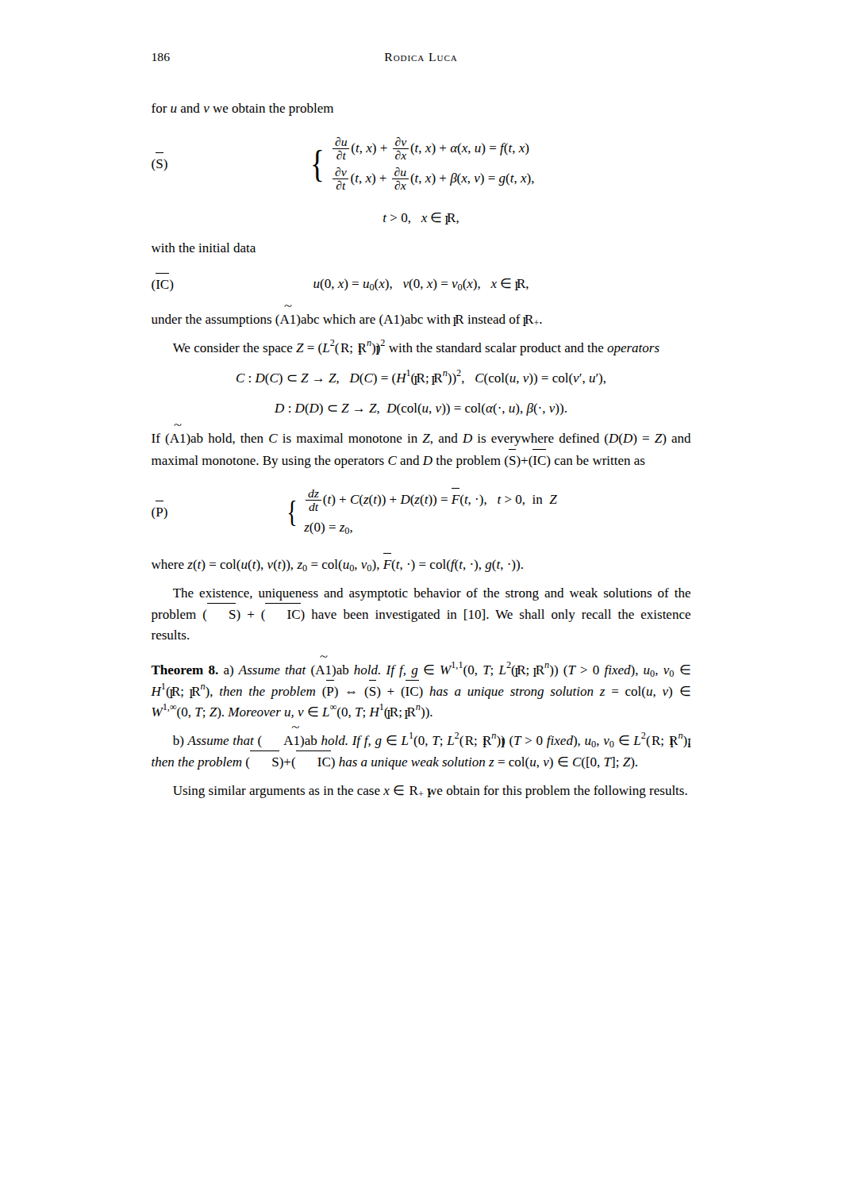186
Rodica Luca
for u and v we obtain the problem
( S)
{
∂u∂t(t, x) + ∂v∂x(t, x) + α(x, u) = f(t, x)
∂v∂t(t, x) + ∂u∂x(t, x) + β(x, v) = g(t, x),
t > 0, x ∈ R,
with the initial data
( IC)
u(0, x) = u0(x), v(0, x) = v0(x), x ∈ R,
under the assumptions (~A1)abc which are (A1)abc with R instead of R+.
We consider the space Z = (L2(R; Rn))2 with the standard scalar product and the operators
C : D(C) ⊂ Z → Z, D(C) = (H1(R; Rn))2, C(col(u, v)) = col(v′, u′),
D : D(D) ⊂ Z → Z, D(col(u, v)) = col(α(·, u), β(·, v)).
If (~A1)ab hold, then C is maximal monotone in Z, and D is everywhere defined (D(D) = Z) and maximal monotone. By using the operators C and D the problem ( S)+( IC) can be written as
( P)
{
dz dt(t) + C(z(t)) + D(z(t)) = F(t, ·), t > 0, in Z
z(0) = z0,
where z(t) = col(u(t), v(t)), z0 = col(u0, v0), F(t, ·) = col(f(t, ·), g(t, ·)).
The existence, uniqueness and asymptotic behavior of the strong and weak solutions of the problem ( S) + ( IC) have been investigated in [10]. We shall only recall the existence results.
Theorem 8. a) Assume that (~A1)ab hold. If f, g ∈ W1,1(0, T; L2(R; Rn)) (T > 0 fixed), u0, v0 ∈ H1(R; Rn), then the problem ( P) ⇔ ( S) + ( IC) has a unique strong solution z = col(u, v) ∈ W1,∞(0, T; Z). Moreover u, v ∈ L∞(0, T; H1(R; Rn)).
b) Assume that (~A1)ab hold. If f, g ∈ L1(0, T; L2(R; Rn)) (T > 0 fixed), u0, v0 ∈ L2(R; Rn), then the problem ( S)+( IC) has a unique weak solution z = col(u, v) ∈ C([0, T]; Z).
Using similar arguments as in the case x ∈ R+ we obtain for this problem the following results.